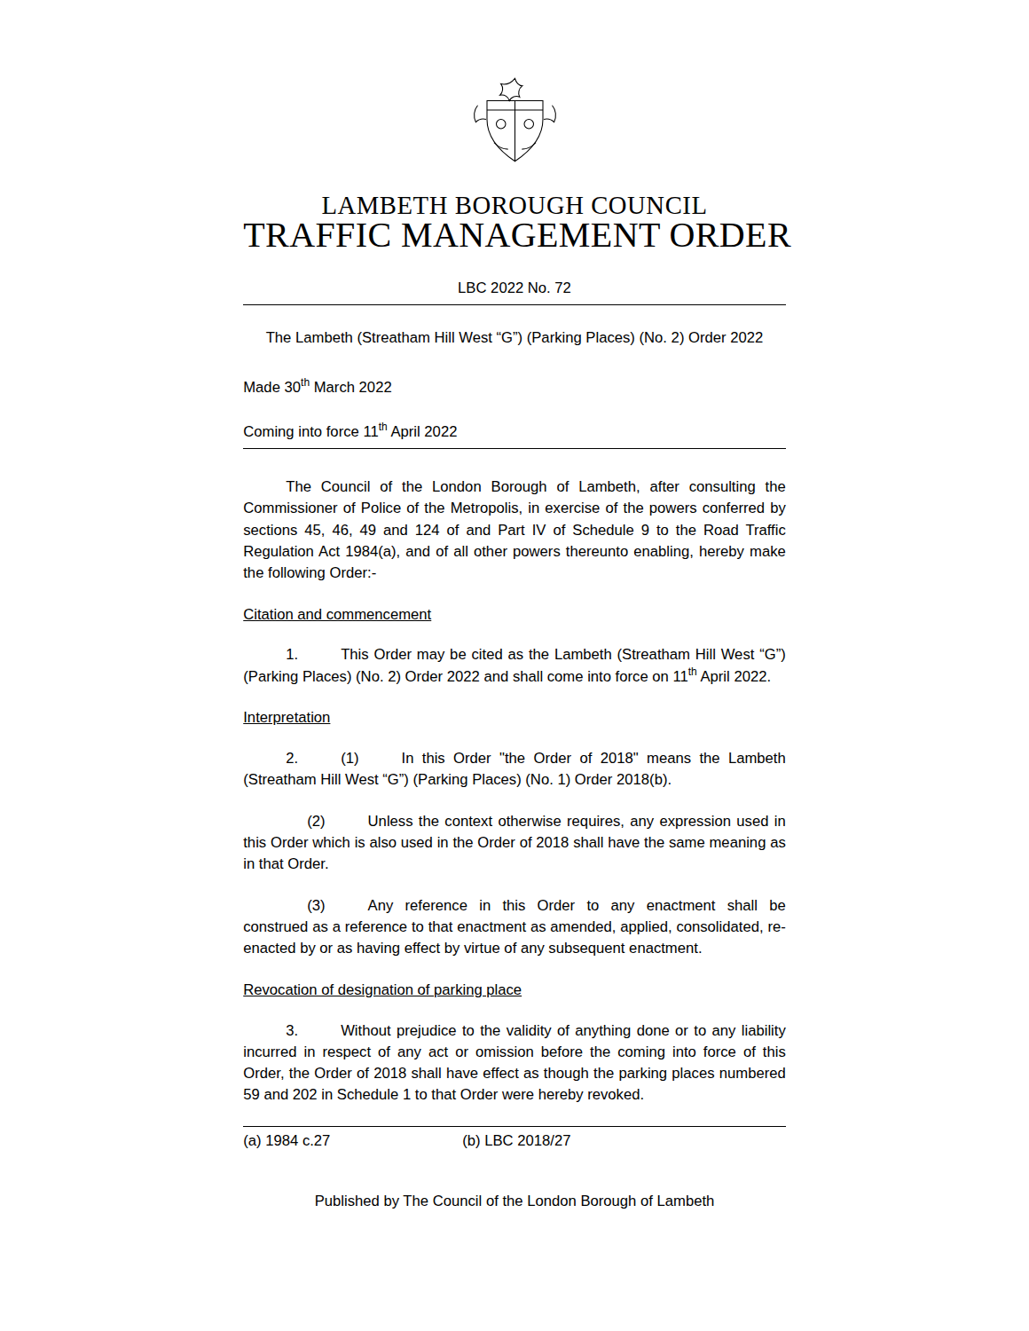LAMBETH BOROUGH COUNCIL
TRAFFIC MANAGEMENT ORDER
LBC 2022 No. 72
The Lambeth (Streatham Hill West “G”) (Parking Places) (No. 2) Order 2022
Made 30th March 2022
Coming into force 11th April 2022
The Council of the London Borough of Lambeth, after consulting the Commissioner of Police of the Metropolis, in exercise of the powers conferred by sections 45, 46, 49 and 124 of and Part IV of Schedule 9 to the Road Traffic Regulation Act 1984(a), and of all other powers thereunto enabling, hereby make the following Order:-
Citation and commencement
1. This Order may be cited as the Lambeth (Streatham Hill West “G”) (Parking Places) (No. 2) Order 2022 and shall come into force on 11th April 2022.
Interpretation
2. (1) In this Order "the Order of 2018" means the Lambeth (Streatham Hill West “G”) (Parking Places) (No. 1) Order 2018(b).
(2) Unless the context otherwise requires, any expression used in this Order which is also used in the Order of 2018 shall have the same meaning as in that Order.
(3) Any reference in this Order to any enactment shall be construed as a reference to that enactment as amended, applied, consolidated, re-enacted by or as having effect by virtue of any subsequent enactment.
Revocation of designation of parking place
3. Without prejudice to the validity of anything done or to any liability incurred in respect of any act or omission before the coming into force of this Order, the Order of 2018 shall have effect as though the parking places numbered 59 and 202 in Schedule 1 to that Order were hereby revoked.
(a) 1984 c.27(b) LBC 2018/27
Published by The Council of the London Borough of Lambeth